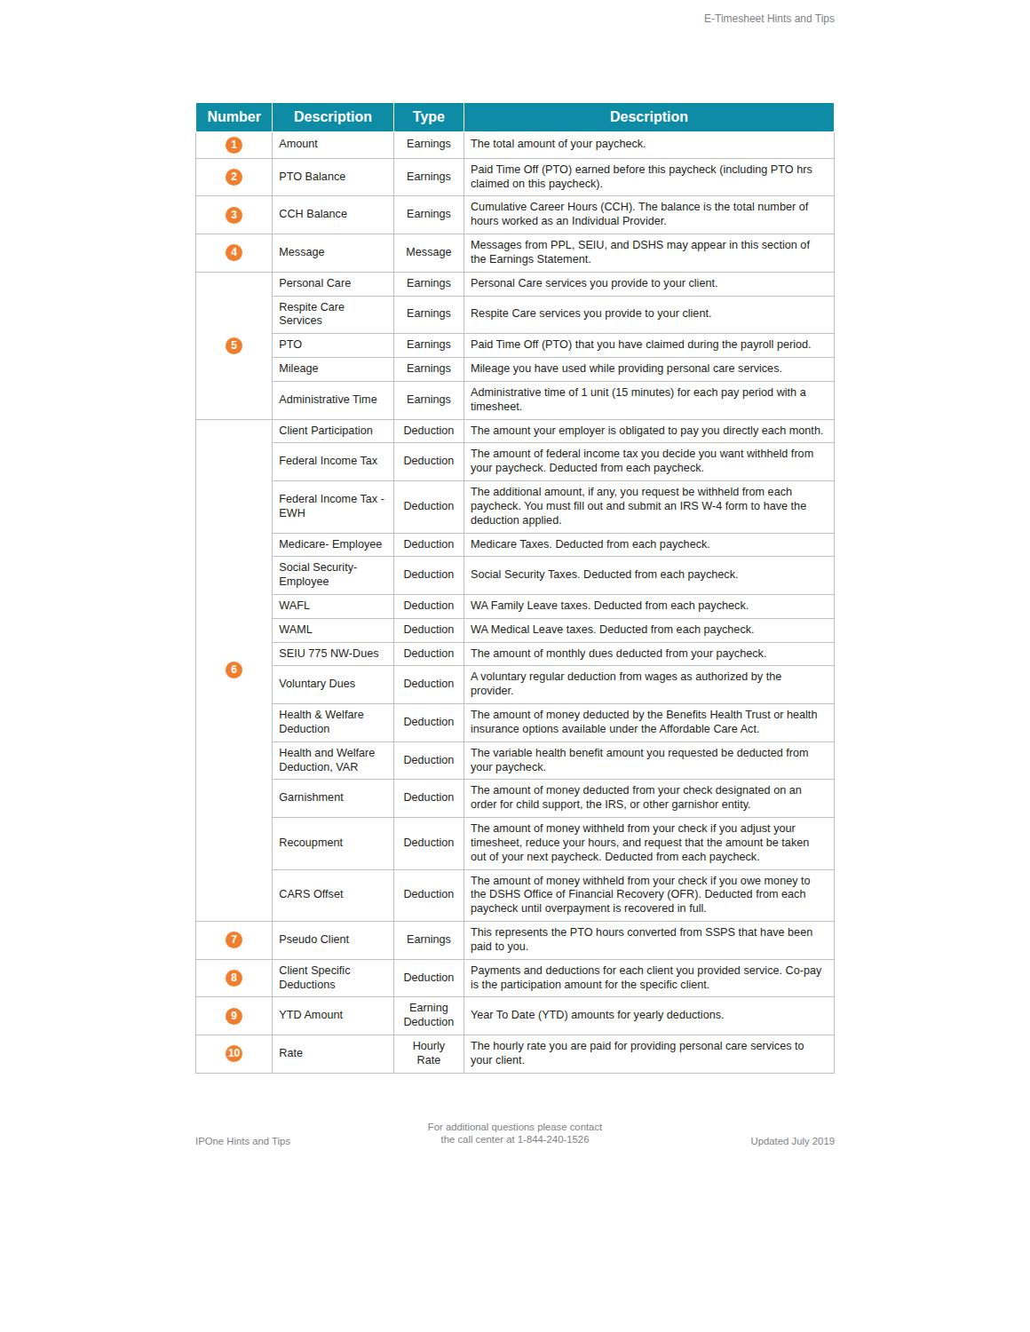E-Timesheet Hints and Tips
| Number | Description | Type | Description |
| --- | --- | --- | --- |
| 1 | Amount | Earnings | The total amount of your paycheck. |
| 2 | PTO Balance | Earnings | Paid Time Off (PTO) earned before this paycheck (including PTO hrs claimed on this paycheck). |
| 3 | CCH Balance | Earnings | Cumulative Career Hours (CCH). The balance is the total number of hours worked as an Individual Provider. |
| 4 | Message | Message | Messages from PPL, SEIU, and DSHS may appear in this section of the Earnings Statement. |
| 5 | Personal Care | Earnings | Personal Care services you provide to your client. |
| Respite Care Services | Earnings | Respite Care services you provide to your client. |
| PTO | Earnings | Paid Time Off (PTO) that you have claimed during the payroll period. |
| Mileage | Earnings | Mileage you have used while providing personal care services. |
| Administrative Time | Earnings | Administrative time of 1 unit (15 minutes) for each pay period with a timesheet. |
| 6 | Client Participation | Deduction | The amount your employer is obligated to pay you directly each month. |
| Federal Income Tax | Deduction | The amount of federal income tax you decide you want withheld from your paycheck. Deducted from each paycheck. |
| Federal Income Tax - EWH | Deduction | The additional amount, if any, you request be withheld from each paycheck. You must fill out and submit an IRS W-4 form to have the deduction applied. |
| Medicare- Employee | Deduction | Medicare Taxes. Deducted from each paycheck. |
| Social Security-Employee | Deduction | Social Security Taxes. Deducted from each paycheck. |
| WAFL | Deduction | WA Family Leave taxes. Deducted from each paycheck. |
| WAML | Deduction | WA Medical Leave taxes. Deducted from each paycheck. |
| SEIU 775 NW-Dues | Deduction | The amount of monthly dues deducted from your paycheck. |
| Voluntary Dues | Deduction | A voluntary regular deduction from wages as authorized by the provider. |
| Health & Welfare Deduction | Deduction | The amount of money deducted by the Benefits Health Trust or health insurance options available under the Affordable Care Act. |
| Health and Welfare Deduction, VAR | Deduction | The variable health benefit amount you requested be deducted from your paycheck. |
| Garnishment | Deduction | The amount of money deducted from your check designated on an order for child support, the IRS, or other garnishor entity. |
| Recoupment | Deduction | The amount of money withheld from your check if you adjust your timesheet, reduce your hours, and request that the amount be taken out of your next paycheck. Deducted from each paycheck. |
| CARS Offset | Deduction | The amount of money withheld from your check if you owe money to the DSHS Office of Financial Recovery (OFR). Deducted from each paycheck until overpayment is recovered in full. |
| 7 | Pseudo Client | Earnings | This represents the PTO hours converted from SSPS that have been paid to you. |
| 8 | Client Specific Deductions | Deduction | Payments and deductions for each client you provided service. Co-pay is the participation amount for the specific client. |
| 9 | YTD Amount | Earning Deduction | Year To Date (YTD) amounts for yearly deductions. |
| 10 | Rate | Hourly Rate | The hourly rate you are paid for providing personal care services to your client. |
IPOne Hints and Tips
For additional questions please contact
the call center at 1-844-240-1526
Updated July 2019